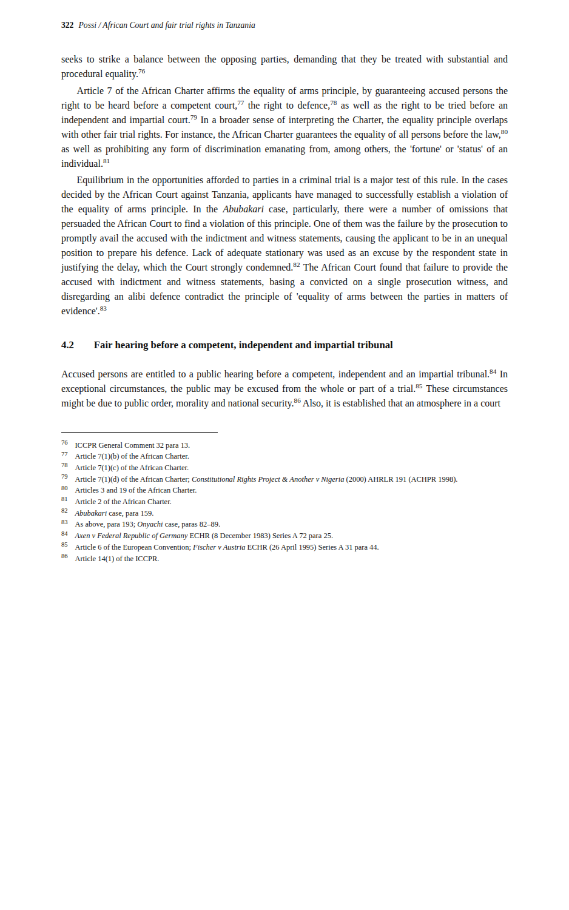322 Possi / African Court and fair trial rights in Tanzania
seeks to strike a balance between the opposing parties, demanding that they be treated with substantial and procedural equality.76
Article 7 of the African Charter affirms the equality of arms principle, by guaranteeing accused persons the right to be heard before a competent court,77 the right to defence,78 as well as the right to be tried before an independent and impartial court.79 In a broader sense of interpreting the Charter, the equality principle overlaps with other fair trial rights. For instance, the African Charter guarantees the equality of all persons before the law,80 as well as prohibiting any form of discrimination emanating from, among others, the 'fortune' or 'status' of an individual.81
Equilibrium in the opportunities afforded to parties in a criminal trial is a major test of this rule. In the cases decided by the African Court against Tanzania, applicants have managed to successfully establish a violation of the equality of arms principle. In the Abubakari case, particularly, there were a number of omissions that persuaded the African Court to find a violation of this principle. One of them was the failure by the prosecution to promptly avail the accused with the indictment and witness statements, causing the applicant to be in an unequal position to prepare his defence. Lack of adequate stationary was used as an excuse by the respondent state in justifying the delay, which the Court strongly condemned.82 The African Court found that failure to provide the accused with indictment and witness statements, basing a convicted on a single prosecution witness, and disregarding an alibi defence contradict the principle of 'equality of arms between the parties in matters of evidence'.83
4.2 Fair hearing before a competent, independent and impartial tribunal
Accused persons are entitled to a public hearing before a competent, independent and an impartial tribunal.84 In exceptional circumstances, the public may be excused from the whole or part of a trial.85 These circumstances might be due to public order, morality and national security.86 Also, it is established that an atmosphere in a court
76 ICCPR General Comment 32 para 13.
77 Article 7(1)(b) of the African Charter.
78 Article 7(1)(c) of the African Charter.
79 Article 7(1)(d) of the African Charter; Constitutional Rights Project & Another v Nigeria (2000) AHRLR 191 (ACHPR 1998).
80 Articles 3 and 19 of the African Charter.
81 Article 2 of the African Charter.
82 Abubakari case, para 159.
83 As above, para 193; Onyachi case, paras 82–89.
84 Axen v Federal Republic of Germany ECHR (8 December 1983) Series A 72 para 25.
85 Article 6 of the European Convention; Fischer v Austria ECHR (26 April 1995) Series A 31 para 44.
86 Article 14(1) of the ICCPR.